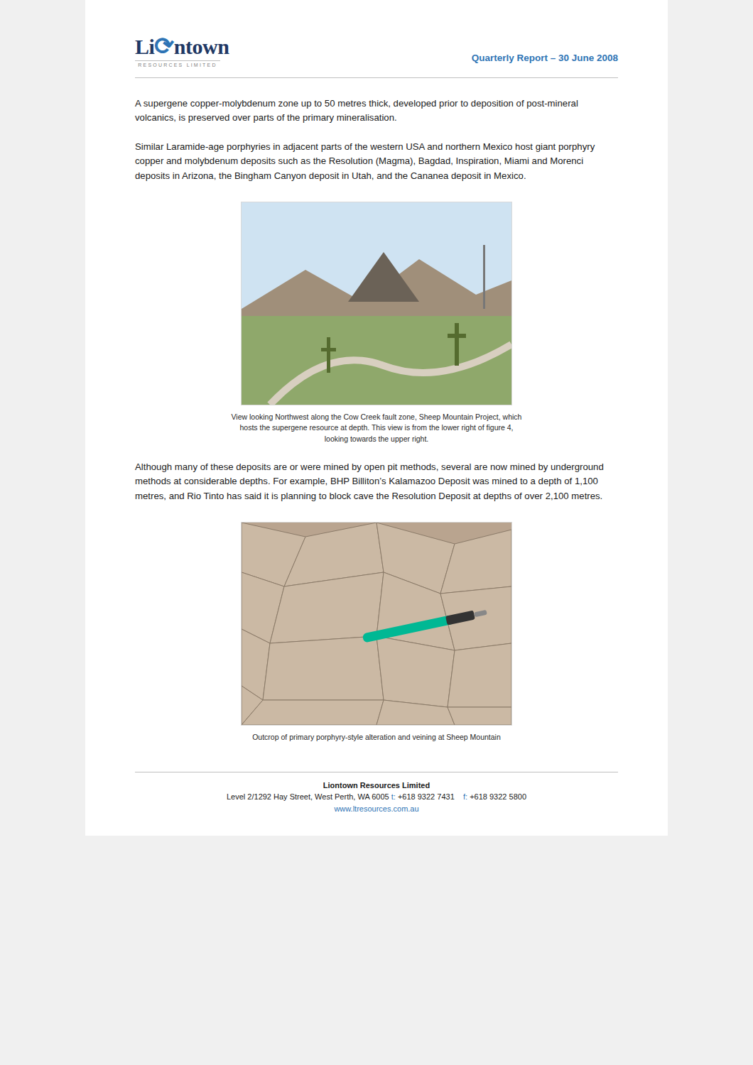Li⟳ntown
Resources Limited
Quarterly Report – 30 June 2008
A supergene copper-molybdenum zone up to 50 metres thick, developed prior to deposition of post-mineral volcanics, is preserved over parts of the primary mineralisation.
Similar Laramide-age porphyries in adjacent parts of the western USA and northern Mexico host giant porphyry copper and molybdenum deposits such as the Resolution (Magma), Bagdad, Inspiration, Miami and Morenci deposits in Arizona, the Bingham Canyon deposit in Utah, and the Cananea deposit in Mexico.
View looking Northwest along the Cow Creek fault zone, Sheep Mountain Project, which
hosts the supergene resource at depth. This view is from the lower right of figure 4,
looking towards the upper right.
Although many of these deposits are or were mined by open pit methods, several are now mined by underground methods at considerable depths. For example, BHP Billiton’s Kalamazoo Deposit was mined to a depth of 1,100 metres, and Rio Tinto has said it is planning to block cave the Resolution Deposit at depths of over 2,100 metres.
Outcrop of primary porphyry-style alteration and veining at Sheep Mountain
Liontown Resources Limited
Level 2/1292 Hay Street, West Perth, WA 6005 t: +618 9322 7431 f: +618 9322 5800
www.ltresources.com.au